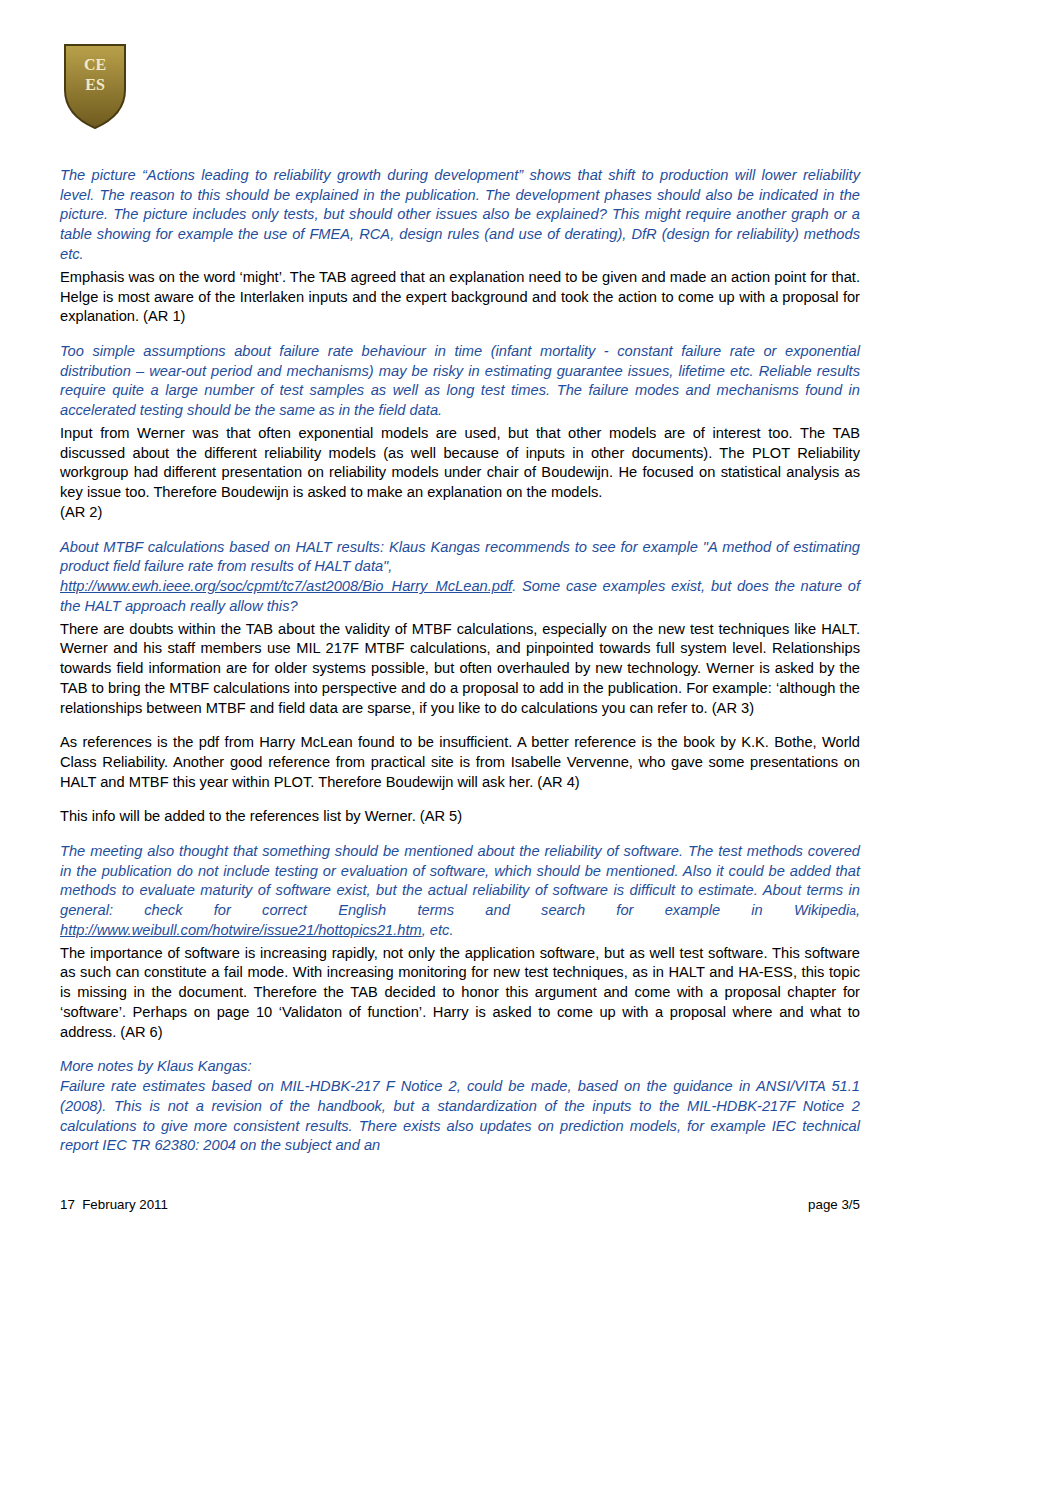CE ES
The picture “Actions leading to reliability growth during development” shows that shift to production will lower reliability level. The reason to this should be explained in the publication. The development phases should also be indicated in the picture. The picture includes only tests, but should other issues also be explained? This might require another graph or a table showing for example the use of FMEA, RCA, design rules (and use of derating), DfR (design for reliability) methods etc.
Emphasis was on the word ‘might’. The TAB agreed that an explanation need to be given and made an action point for that. Helge is most aware of the Interlaken inputs and the expert background and took the action to come up with a proposal for explanation. (AR 1)
Too simple assumptions about failure rate behaviour in time (infant mortality - constant failure rate or exponential distribution – wear-out period and mechanisms) may be risky in estimating guarantee issues, lifetime etc. Reliable results require quite a large number of test samples as well as long test times. The failure modes and mechanisms found in accelerated testing should be the same as in the field data.
Input from Werner was that often exponential models are used, but that other models are of interest too. The TAB discussed about the different reliability models (as well because of inputs in other documents). The PLOT Reliability workgroup had different presentation on reliability models under chair of Boudewijn. He focused on statistical analysis as key issue too. Therefore Boudewijn is asked to make an explanation on the models.
(AR 2)
About MTBF calculations based on HALT results: Klaus Kangas recommends to see for example "A method of estimating product field failure rate from results of HALT data",
http://www.ewh.ieee.org/soc/cpmt/tc7/ast2008/Bio_Harry_McLean.pdf. Some case examples exist, but does the nature of the HALT approach really allow this?
There are doubts within the TAB about the validity of MTBF calculations, especially on the new test techniques like HALT. Werner and his staff members use MIL 217F MTBF calculations, and pinpointed towards full system level. Relationships towards field information are for older systems possible, but often overhauled by new technology. Werner is asked by the TAB to bring the MTBF calculations into perspective and do a proposal to add in the publication. For example: ‘although the relationships between MTBF and field data are sparse, if you like to do calculations you can refer to. (AR 3)
As references is the pdf from Harry McLean found to be insufficient. A better reference is the book by K.K. Bothe, World Class Reliability. Another good reference from practical site is from Isabelle Vervenne, who gave some presentations on HALT and MTBF this year within PLOT. Therefore Boudewijn will ask her. (AR 4)
This info will be added to the references list by Werner. (AR 5)
The meeting also thought that something should be mentioned about the reliability of software. The test methods covered in the publication do not include testing or evaluation of software, which should be mentioned. Also it could be added that methods to evaluate maturity of software exist, but the actual reliability of software is difficult to estimate. About terms in general: check for correct English terms and search for example in Wikipedia, http://www.weibull.com/hotwire/issue21/hottopics21.htm, etc.
The importance of software is increasing rapidly, not only the application software, but as well test software. This software as such can constitute a fail mode. With increasing monitoring for new test techniques, as in HALT and HA-ESS, this topic is missing in the document. Therefore the TAB decided to honor this argument and come with a proposal chapter for ‘software’. Perhaps on page 10 ‘Validaton of function’. Harry is asked to come up with a proposal where and what to address. (AR 6)
More notes by Klaus Kangas:
Failure rate estimates based on MIL-HDBK-217 F Notice 2, could be made, based on the guidance in ANSI/VITA 51.1 (2008). This is not a revision of the handbook, but a standardization of the inputs to the MIL-HDBK-217F Notice 2 calculations to give more consistent results. There exists also updates on prediction models, for example IEC technical report IEC TR 62380: 2004 on the subject and an
17 February 2011 page 3/5